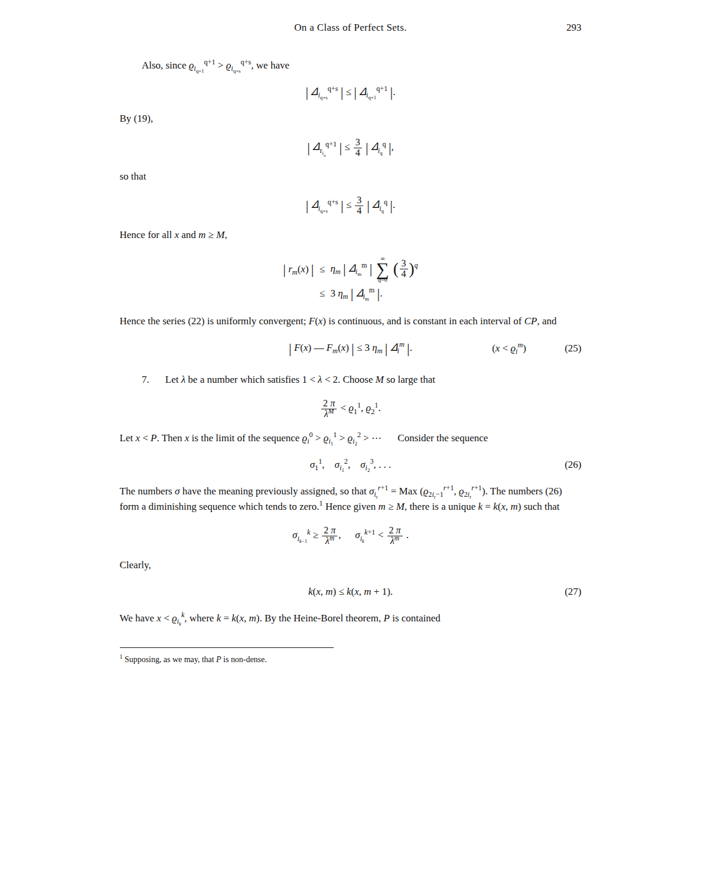On a Class of Perfect Sets. 293
Also, since ϱiq+1q+1 > ϱiq+sq+s, we have
| 𝛥iq+sq+s | ≤ | 𝛥iq+1q+1 |.
By (19),
| 𝛥τiqq+1 | ≤ 34 | 𝛥iqq |,
so that
| 𝛥iq+sq+s | ≤ 34 | 𝛥iqq |.
Hence for all x and m ≥ M,
| / r m ( x ) / | ≤ | η m / 𝛥 i m m / ∞ ∑ q =0 ( 3 4 ) q |
| | ≤ | 3 η m / 𝛥 i m m / . |
Hence the series (22) is uniformly convergent; F(x) is continuous, and is constant in each interval of CP, and
| F(x) — Fm(x) | ≤ 3 ηm | 𝛥im |. (x < ϱim) (25)
7. Let λ be a number which satisfies 1 < λ < 2. Choose M so large that
2 π λM < ϱ11, ϱ21.
Let x < P. Then x is the limit of the sequence ϱi0 > ϱi11 > ϱi22 > ⋯ Consider the sequence
σ11, σi12, σi23, . . . (26)
The numbers σ have the meaning previously assigned, so that σirr+1 = Max (ϱ2ir−1r+1, ϱ2irr+1). The numbers (26) form a diminishing sequence which tends to zero.1 Hence given m ≥ M, there is a unique k = k(x, m) such that
σik−1k ≥ 2 π λm, σikk+1 < 2 π λm .
Clearly,
k(x, m) ≤ k(x, m + 1). (27)
We have x < ϱikk, where k = k(x, m). By the Heine-Borel theorem, P is contained
1 Supposing, as we may, that P is non-dense.